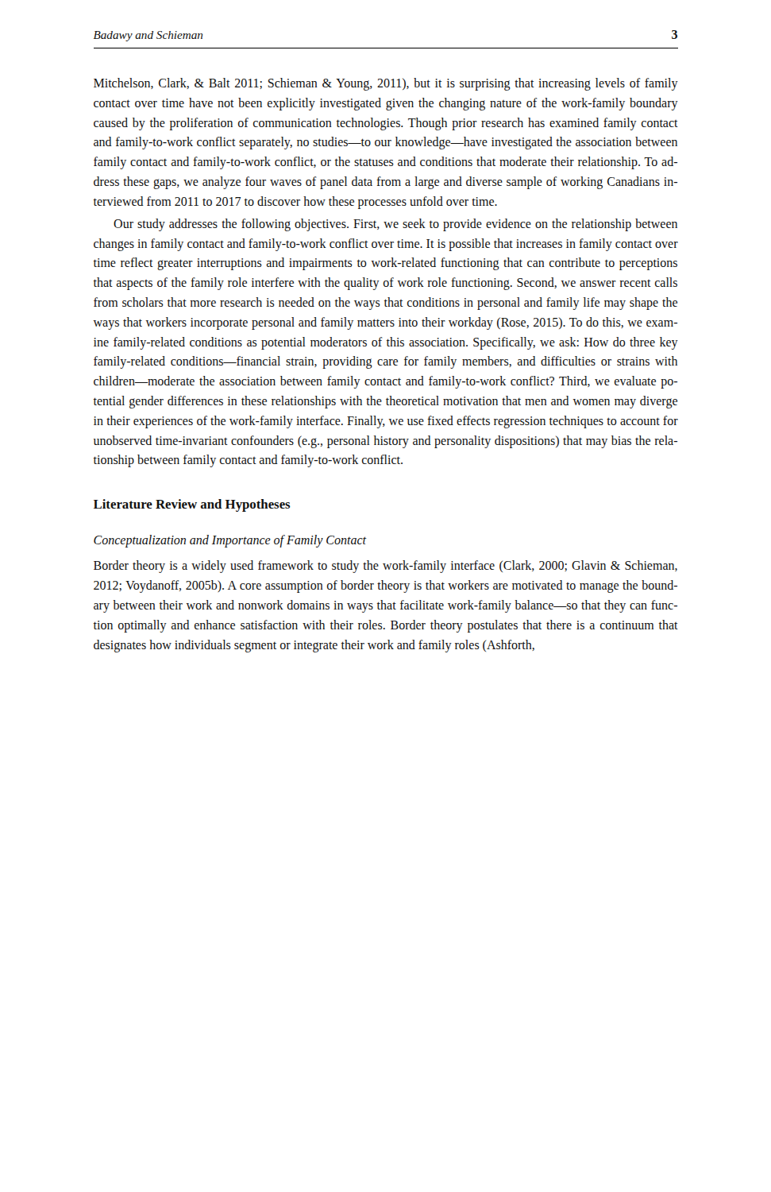Badawy and Schieman 3
Mitchelson, Clark, & Balt 2011; Schieman & Young, 2011), but it is surprising that increasing levels of family contact over time have not been explicitly investigated given the changing nature of the work-family boundary caused by the proliferation of communication technologies. Though prior research has examined family contact and family-to-work conflict separately, no studies—to our knowledge—have investigated the association between family contact and family-to-work conflict, or the statuses and conditions that moderate their relationship. To address these gaps, we analyze four waves of panel data from a large and diverse sample of working Canadians interviewed from 2011 to 2017 to discover how these processes unfold over time.
Our study addresses the following objectives. First, we seek to provide evidence on the relationship between changes in family contact and family-to-work conflict over time. It is possible that increases in family contact over time reflect greater interruptions and impairments to work-related functioning that can contribute to perceptions that aspects of the family role interfere with the quality of work role functioning. Second, we answer recent calls from scholars that more research is needed on the ways that conditions in personal and family life may shape the ways that workers incorporate personal and family matters into their workday (Rose, 2015). To do this, we examine family-related conditions as potential moderators of this association. Specifically, we ask: How do three key family-related conditions—financial strain, providing care for family members, and difficulties or strains with children—moderate the association between family contact and family-to-work conflict? Third, we evaluate potential gender differences in these relationships with the theoretical motivation that men and women may diverge in their experiences of the work-family interface. Finally, we use fixed effects regression techniques to account for unobserved time-invariant confounders (e.g., personal history and personality dispositions) that may bias the relationship between family contact and family-to-work conflict.
Literature Review and Hypotheses
Conceptualization and Importance of Family Contact
Border theory is a widely used framework to study the work-family interface (Clark, 2000; Glavin & Schieman, 2012; Voydanoff, 2005b). A core assumption of border theory is that workers are motivated to manage the boundary between their work and nonwork domains in ways that facilitate work-family balance—so that they can function optimally and enhance satisfaction with their roles. Border theory postulates that there is a continuum that designates how individuals segment or integrate their work and family roles (Ashforth,